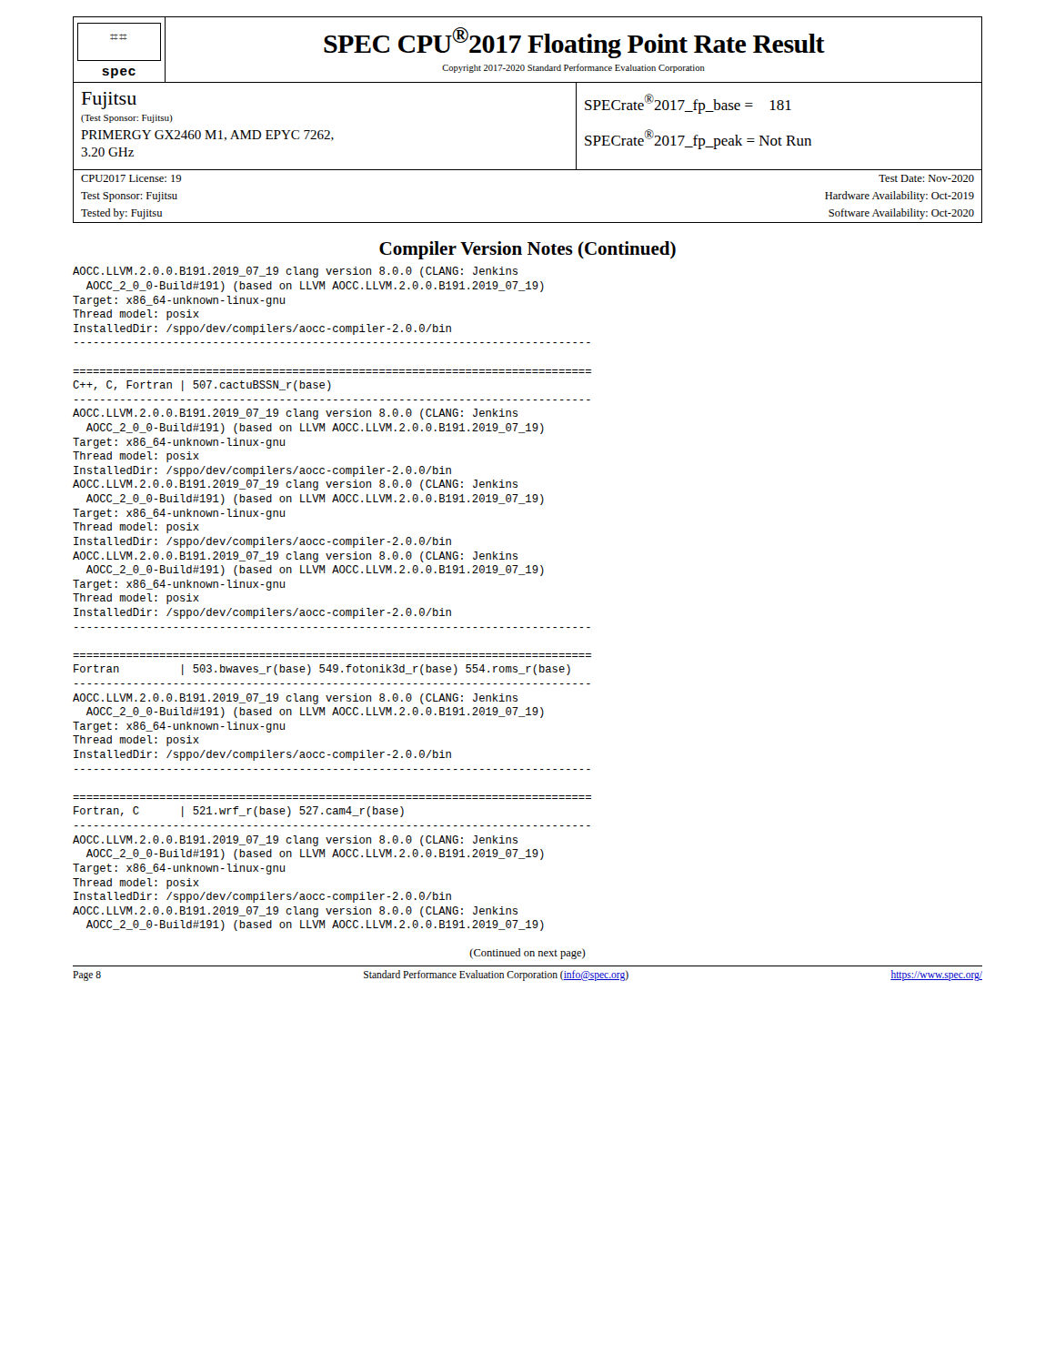⌗⌗
spec
SPEC CPU®2017 Floating Point Rate Result
Copyright 2017-2020 Standard Performance Evaluation Corporation
Fujitsu
(Test Sponsor: Fujitsu)
PRIMERGY GX2460 M1, AMD EPYC 7262,
3.20 GHz
SPECrate®2017_fp_base = 181
SPECrate®2017_fp_peak = Not Run
| CPU2017 License: 19 | Test Date: Nov-2020 |
| Test Sponsor: Fujitsu | Hardware Availability: Oct-2019 |
| Tested by: Fujitsu | Software Availability: Oct-2020 |
Compiler Version Notes (Continued)
AOCC.LLVM.2.0.0.B191.2019_07_19 clang version 8.0.0 (CLANG: Jenkins
  AOCC_2_0_0-Build#191) (based on LLVM AOCC.LLVM.2.0.0.B191.2019_07_19)
Target: x86_64-unknown-linux-gnu
Thread model: posix
InstalledDir: /sppo/dev/compilers/aocc-compiler-2.0.0/bin
------------------------------------------------------------------------------

==============================================================================
C++, C, Fortran | 507.cactuBSSN_r(base)
------------------------------------------------------------------------------
AOCC.LLVM.2.0.0.B191.2019_07_19 clang version 8.0.0 (CLANG: Jenkins
  AOCC_2_0_0-Build#191) (based on LLVM AOCC.LLVM.2.0.0.B191.2019_07_19)
Target: x86_64-unknown-linux-gnu
Thread model: posix
InstalledDir: /sppo/dev/compilers/aocc-compiler-2.0.0/bin
AOCC.LLVM.2.0.0.B191.2019_07_19 clang version 8.0.0 (CLANG: Jenkins
  AOCC_2_0_0-Build#191) (based on LLVM AOCC.LLVM.2.0.0.B191.2019_07_19)
Target: x86_64-unknown-linux-gnu
Thread model: posix
InstalledDir: /sppo/dev/compilers/aocc-compiler-2.0.0/bin
AOCC.LLVM.2.0.0.B191.2019_07_19 clang version 8.0.0 (CLANG: Jenkins
  AOCC_2_0_0-Build#191) (based on LLVM AOCC.LLVM.2.0.0.B191.2019_07_19)
Target: x86_64-unknown-linux-gnu
Thread model: posix
InstalledDir: /sppo/dev/compilers/aocc-compiler-2.0.0/bin
------------------------------------------------------------------------------

==============================================================================
Fortran         | 503.bwaves_r(base) 549.fotonik3d_r(base) 554.roms_r(base)
------------------------------------------------------------------------------
AOCC.LLVM.2.0.0.B191.2019_07_19 clang version 8.0.0 (CLANG: Jenkins
  AOCC_2_0_0-Build#191) (based on LLVM AOCC.LLVM.2.0.0.B191.2019_07_19)
Target: x86_64-unknown-linux-gnu
Thread model: posix
InstalledDir: /sppo/dev/compilers/aocc-compiler-2.0.0/bin
------------------------------------------------------------------------------

==============================================================================
Fortran, C      | 521.wrf_r(base) 527.cam4_r(base)
------------------------------------------------------------------------------
AOCC.LLVM.2.0.0.B191.2019_07_19 clang version 8.0.0 (CLANG: Jenkins
  AOCC_2_0_0-Build#191) (based on LLVM AOCC.LLVM.2.0.0.B191.2019_07_19)
Target: x86_64-unknown-linux-gnu
Thread model: posix
InstalledDir: /sppo/dev/compilers/aocc-compiler-2.0.0/bin
AOCC.LLVM.2.0.0.B191.2019_07_19 clang version 8.0.0 (CLANG: Jenkins
  AOCC_2_0_0-Build#191) (based on LLVM AOCC.LLVM.2.0.0.B191.2019_07_19)
(Continued on next page)
Page 8
Standard Performance Evaluation Corporation (info@spec.org)
https://www.spec.org/